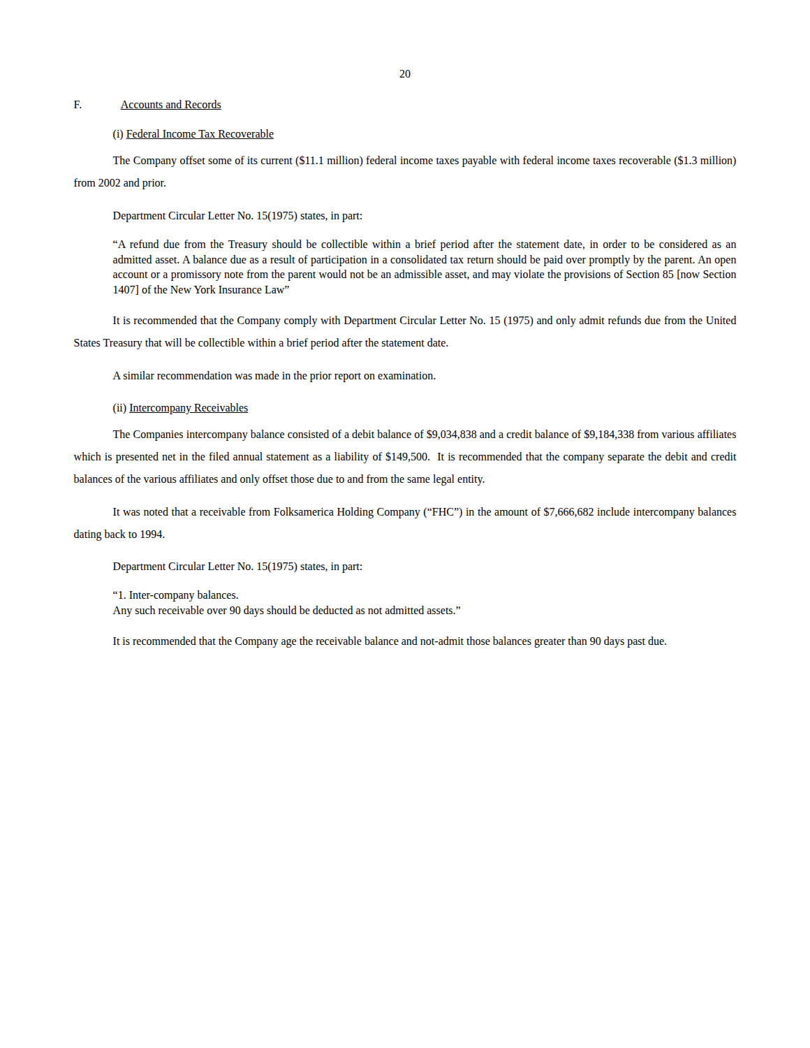20
F. Accounts and Records
(i) Federal Income Tax Recoverable
The Company offset some of its current ($11.1 million) federal income taxes payable with federal income taxes recoverable ($1.3 million) from 2002 and prior.
Department Circular Letter No. 15(1975) states, in part:
“A refund due from the Treasury should be collectible within a brief period after the statement date, in order to be considered as an admitted asset. A balance due as a result of participation in a consolidated tax return should be paid over promptly by the parent. An open account or a promissory note from the parent would not be an admissible asset, and may violate the provisions of Section 85 [now Section 1407] of the New York Insurance Law”
It is recommended that the Company comply with Department Circular Letter No. 15 (1975) and only admit refunds due from the United States Treasury that will be collectible within a brief period after the statement date.
A similar recommendation was made in the prior report on examination.
(ii) Intercompany Receivables
The Companies intercompany balance consisted of a debit balance of $9,034,838 and a credit balance of $9,184,338 from various affiliates which is presented net in the filed annual statement as a liability of $149,500. It is recommended that the company separate the debit and credit balances of the various affiliates and only offset those due to and from the same legal entity.
It was noted that a receivable from Folksamerica Holding Company (“FHC”) in the amount of $7,666,682 include intercompany balances dating back to 1994.
Department Circular Letter No. 15(1975) states, in part:
“1. Inter-company balances.
Any such receivable over 90 days should be deducted as not admitted assets.”
It is recommended that the Company age the receivable balance and not-admit those balances greater than 90 days past due.